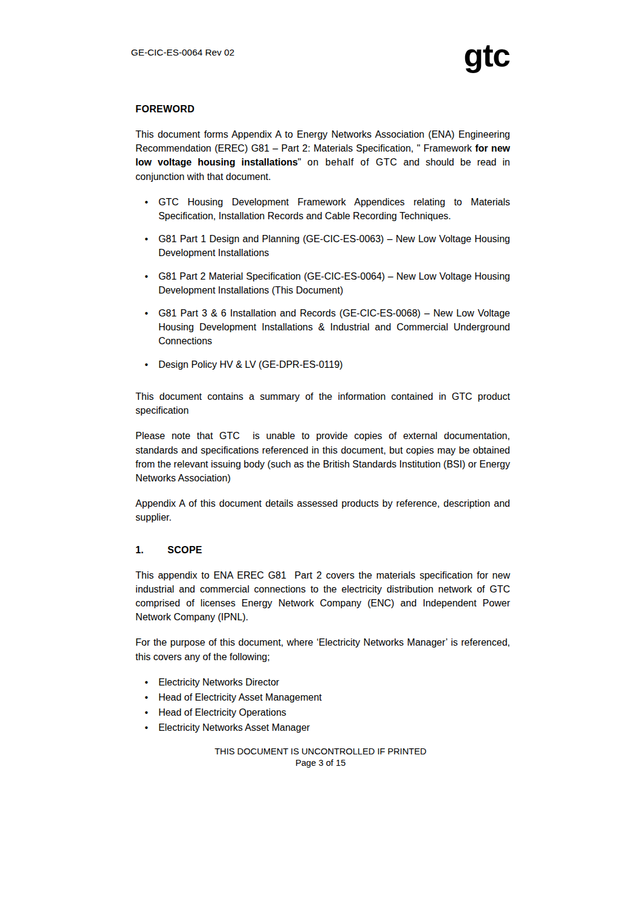GE-CIC-ES-0064 Rev 02
gtc
FOREWORD
This document forms Appendix A to Energy Networks Association (ENA) Engineering Recommendation (EREC) G81 – Part 2: Materials Specification, " Framework for new low voltage housing installations" on behalf of GTC and should be read in conjunction with that document.
GTC Housing Development Framework Appendices relating to Materials Specification, Installation Records and Cable Recording Techniques.
G81 Part 1 Design and Planning (GE-CIC-ES-0063) – New Low Voltage Housing Development Installations
G81 Part 2 Material Specification (GE-CIC-ES-0064) – New Low Voltage Housing Development Installations (This Document)
G81 Part 3 & 6 Installation and Records (GE-CIC-ES-0068) – New Low Voltage Housing Development Installations & Industrial and Commercial Underground Connections
Design Policy HV & LV (GE-DPR-ES-0119)
This document contains a summary of the information contained in GTC product specification
Please note that GTC is unable to provide copies of external documentation, standards and specifications referenced in this document, but copies may be obtained from the relevant issuing body (such as the British Standards Institution (BSI) or Energy Networks Association)
Appendix A of this document details assessed products by reference, description and supplier.
1. SCOPE
This appendix to ENA EREC G81 Part 2 covers the materials specification for new industrial and commercial connections to the electricity distribution network of GTC comprised of licenses Energy Network Company (ENC) and Independent Power Network Company (IPNL).
For the purpose of this document, where ‘Electricity Networks Manager’ is referenced, this covers any of the following;
Electricity Networks Director
Head of Electricity Asset Management
Head of Electricity Operations
Electricity Networks Asset Manager
THIS DOCUMENT IS UNCONTROLLED IF PRINTED
Page 3 of 15